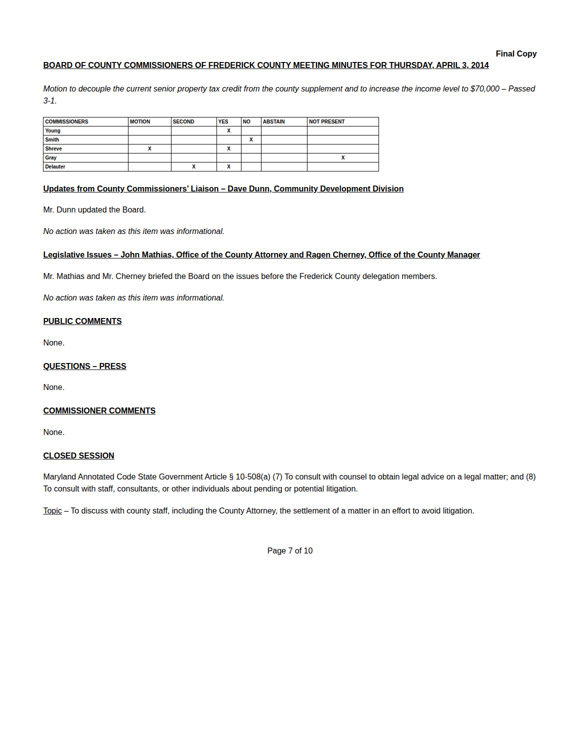Final Copy
BOARD OF COUNTY COMMISSIONERS OF FREDERICK COUNTY MEETING MINUTES FOR THURSDAY, APRIL 3, 2014
Motion to decouple the current senior property tax credit from the county supplement and to increase the income level to $70,000 – Passed 3-1.
| COMMISSIONERS | MOTION | SECOND | YES | NO | ABSTAIN | NOT PRESENT |
| --- | --- | --- | --- | --- | --- | --- |
| Young | | | X | | | |
| Smith | | | | X | | |
| Shreve | X | | X | | | |
| Gray | | | | | | X |
| Delauter | | X | X | | | |
Updates from County Commissioners’ Liaison – Dave Dunn, Community Development Division
Mr. Dunn updated the Board.
No action was taken as this item was informational.
Legislative Issues – John Mathias, Office of the County Attorney and Ragen Cherney, Office of the County Manager
Mr. Mathias and Mr. Cherney briefed the Board on the issues before the Frederick County delegation members.
No action was taken as this item was informational.
PUBLIC COMMENTS
None.
QUESTIONS – PRESS
None.
COMMISSIONER COMMENTS
None.
CLOSED SESSION
Maryland Annotated Code State Government Article § 10-508(a) (7) To consult with counsel to obtain legal advice on a legal matter; and (8) To consult with staff, consultants, or other individuals about pending or potential litigation.
Topic – To discuss with county staff, including the County Attorney, the settlement of a matter in an effort to avoid litigation.
Page 7 of 10